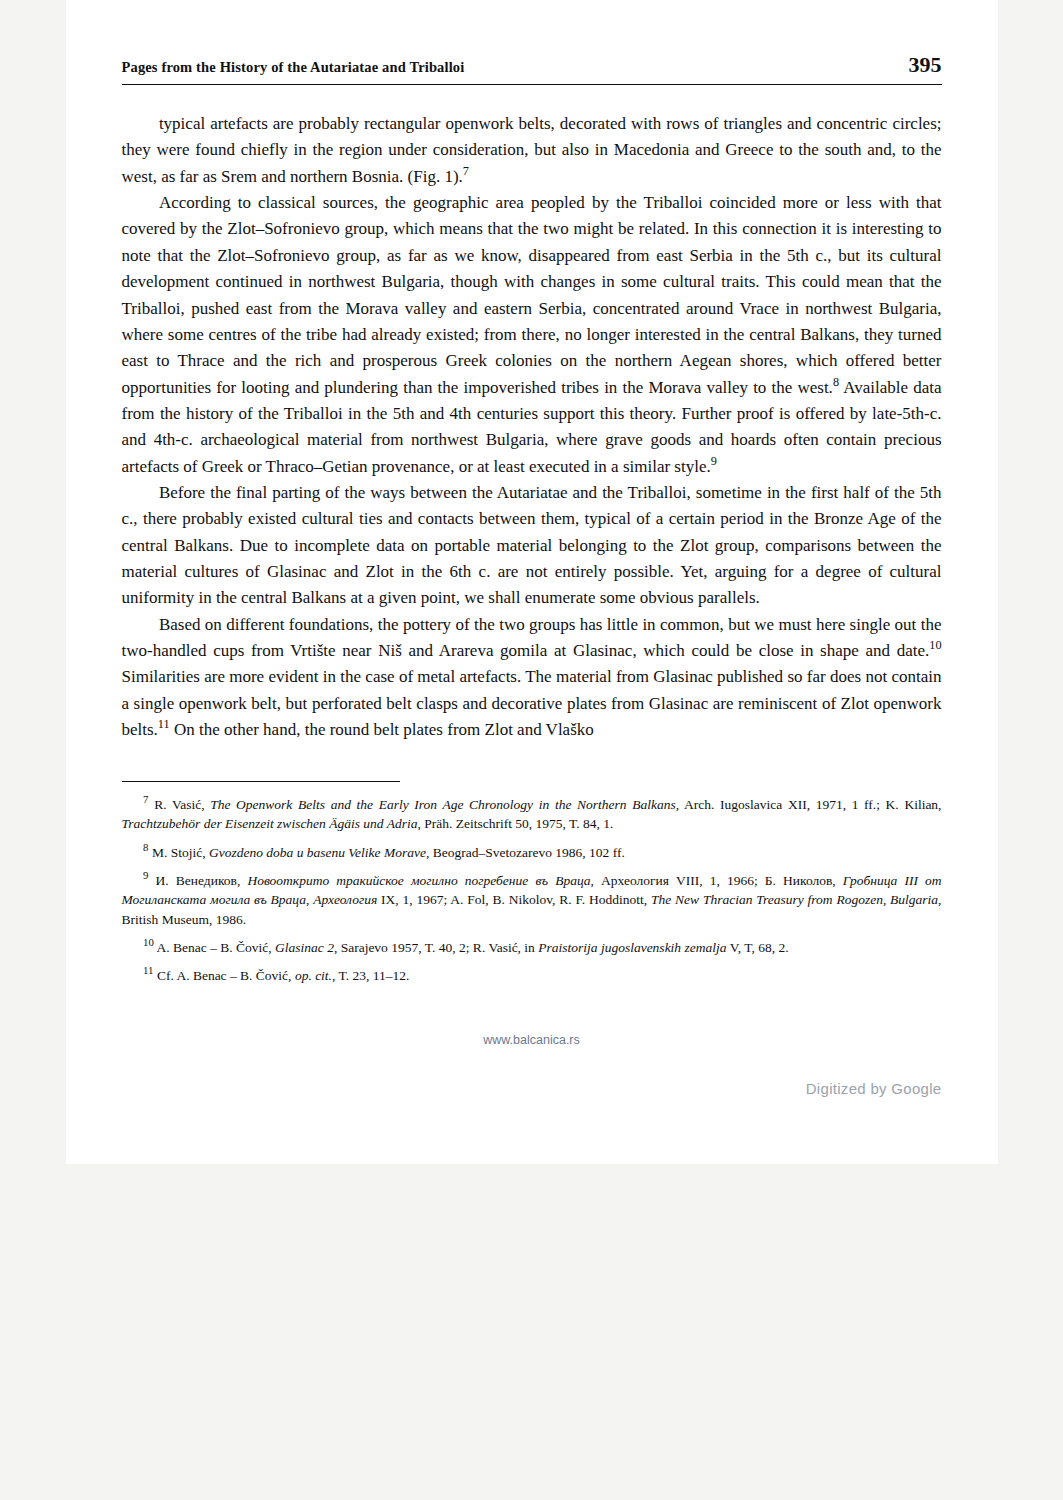Pages from the History of the Autariatae and Triballoi 395
typical artefacts are probably rectangular openwork belts, decorated with rows of triangles and concentric circles; they were found chiefly in the region under consideration, but also in Macedonia and Greece to the south and, to the west, as far as Srem and northern Bosnia. (Fig. 1).7
According to classical sources, the geographic area peopled by the Triballoi coincided more or less with that covered by the Zlot–Sofronievo group, which means that the two might be related. In this connection it is interesting to note that the Zlot–Sofronievo group, as far as we know, disappeared from east Serbia in the 5th c., but its cultural development continued in northwest Bulgaria, though with changes in some cultural traits. This could mean that the Triballoi, pushed east from the Morava valley and eastern Serbia, concentrated around Vrace in northwest Bulgaria, where some centres of the tribe had already existed; from there, no longer interested in the central Balkans, they turned east to Thrace and the rich and prosperous Greek colonies on the northern Aegean shores, which offered better opportunities for looting and plundering than the impoverished tribes in the Morava valley to the west.8 Available data from the history of the Triballoi in the 5th and 4th centuries support this theory. Further proof is offered by late-5th-c. and 4th-c. archaeological material from northwest Bulgaria, where grave goods and hoards often contain precious artefacts of Greek or Thraco–Getian provenance, or at least executed in a similar style.9
Before the final parting of the ways between the Autariatae and the Triballoi, sometime in the first half of the 5th c., there probably existed cultural ties and contacts between them, typical of a certain period in the Bronze Age of the central Balkans. Due to incomplete data on portable material belonging to the Zlot group, comparisons between the material cultures of Glasinac and Zlot in the 6th c. are not entirely possible. Yet, arguing for a degree of cultural uniformity in the central Balkans at a given point, we shall enumerate some obvious parallels.
Based on different foundations, the pottery of the two groups has little in common, but we must here single out the two-handled cups from Vrtište near Niš and Arareva gomila at Glasinac, which could be close in shape and date.10 Similarities are more evident in the case of metal artefacts. The material from Glasinac published so far does not contain a single openwork belt, but perforated belt clasps and decorative plates from Glasinac are reminiscent of Zlot openwork belts.11 On the other hand, the round belt plates from Zlot and Vlaško
7 R. Vasić, The Openwork Belts and the Early Iron Age Chronology in the Northern Balkans, Arch. Iugoslavica XII, 1971, 1 ff.; K. Kilian, Trachtzubehör der Eisenzeit zwischen Ägäis und Adria, Präh. Zeitschrift 50, 1975, T. 84, 1.
8 M. Stojić, Gvozdeno doba u basenu Velike Morave, Beograd–Svetozarevo 1986, 102 ff.
9 И. Венедиков, Новооткрито тракийское могилно погребение въ Враца, Археология VIII, 1, 1966; Б. Николов, Гробница III от Могиланската могила въ Враца, Археология IX, 1, 1967; A. Fol, B. Nikolov, R. F. Hoddinott, The New Thracian Treasury from Rogozen, Bulgaria, British Museum, 1986.
10 A. Benac – B. Čović, Glasinac 2, Sarajevo 1957, T. 40, 2; R. Vasić, in Praistorija jugoslavenskih zemalja V, T, 68, 2.
11 Cf. A. Benac – B. Čović, op. cit., T. 23, 11–12.
www.balcanica.rs
Digitized by Google